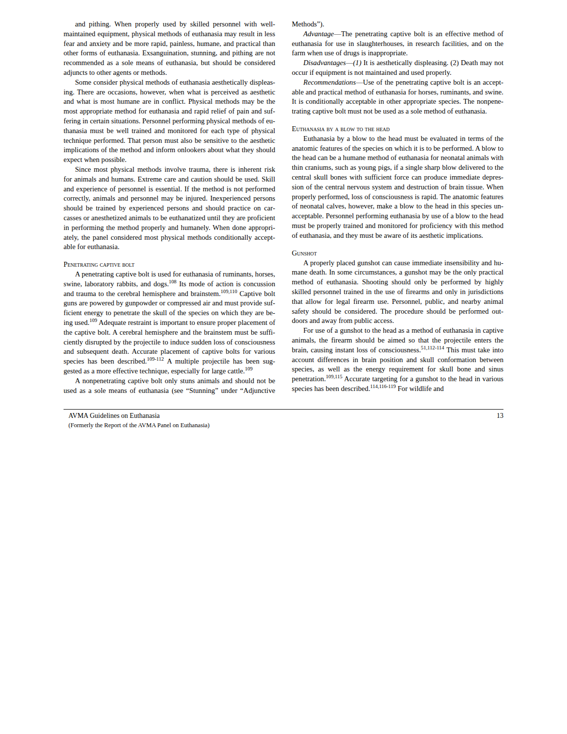and pithing. When properly used by skilled personnel with well-maintained equipment, physical methods of euthanasia may result in less fear and anxiety and be more rapid, painless, humane, and practical than other forms of euthanasia. Exsanguination, stunning, and pithing are not recommended as a sole means of euthanasia, but should be considered adjuncts to other agents or methods.
Some consider physical methods of euthanasia aesthetically displeasing. There are occasions, however, when what is perceived as aesthetic and what is most humane are in conflict. Physical methods may be the most appropriate method for euthanasia and rapid relief of pain and suffering in certain situations. Personnel performing physical methods of euthanasia must be well trained and monitored for each type of physical technique performed. That person must also be sensitive to the aesthetic implications of the method and inform onlookers about what they should expect when possible.
Since most physical methods involve trauma, there is inherent risk for animals and humans. Extreme care and caution should be used. Skill and experience of personnel is essential. If the method is not performed correctly, animals and personnel may be injured. Inexperienced persons should be trained by experienced persons and should practice on carcasses or anesthetized animals to be euthanatized until they are proficient in performing the method properly and humanely. When done appropriately, the panel considered most physical methods conditionally acceptable for euthanasia.
Penetrating captive bolt
A penetrating captive bolt is used for euthanasia of ruminants, horses, swine, laboratory rabbits, and dogs.108 Its mode of action is concussion and trauma to the cerebral hemisphere and brainstem.109,110 Captive bolt guns are powered by gunpowder or compressed air and must provide sufficient energy to penetrate the skull of the species on which they are being used.109 Adequate restraint is important to ensure proper placement of the captive bolt. A cerebral hemisphere and the brainstem must be sufficiently disrupted by the projectile to induce sudden loss of consciousness and subsequent death. Accurate placement of captive bolts for various species has been described.109-112 A multiple projectile has been suggested as a more effective technique, especially for large cattle.109
A nonpenetrating captive bolt only stuns animals and should not be used as a sole means of euthanasia (see “Stunning” under “Adjunctive Methods”).
Advantage—The penetrating captive bolt is an effective method of euthanasia for use in slaughterhouses, in research facilities, and on the farm when use of drugs is inappropriate.
Disadvantages—(1) It is aesthetically displeasing. (2) Death may not occur if equipment is not maintained and used properly.
Recommendations—Use of the penetrating captive bolt is an acceptable and practical method of euthanasia for horses, ruminants, and swine. It is conditionally acceptable in other appropriate species. The nonpenetrating captive bolt must not be used as a sole method of euthanasia.
Euthanasia by a blow to the head
Euthanasia by a blow to the head must be evaluated in terms of the anatomic features of the species on which it is to be performed. A blow to the head can be a humane method of euthanasia for neonatal animals with thin craniums, such as young pigs, if a single sharp blow delivered to the central skull bones with sufficient force can produce immediate depression of the central nervous system and destruction of brain tissue. When properly performed, loss of consciousness is rapid. The anatomic features of neonatal calves, however, make a blow to the head in this species unacceptable. Personnel performing euthanasia by use of a blow to the head must be properly trained and monitored for proficiency with this method of euthanasia, and they must be aware of its aesthetic implications.
Gunshot
A properly placed gunshot can cause immediate insensibility and humane death. In some circumstances, a gunshot may be the only practical method of euthanasia. Shooting should only be performed by highly skilled personnel trained in the use of firearms and only in jurisdictions that allow for legal firearm use. Personnel, public, and nearby animal safety should be considered. The procedure should be performed outdoors and away from public access.
For use of a gunshot to the head as a method of euthanasia in captive animals, the firearm should be aimed so that the projectile enters the brain, causing instant loss of consciousness.51,112-114 This must take into account differences in brain position and skull conformation between species, as well as the energy requirement for skull bone and sinus penetration.109,115 Accurate targeting for a gunshot to the head in various species has been described.114,116-119 For wildlife and
AVMA Guidelines on Euthanasia
13
(Formerly the Report of the AVMA Panel on Euthanasia)